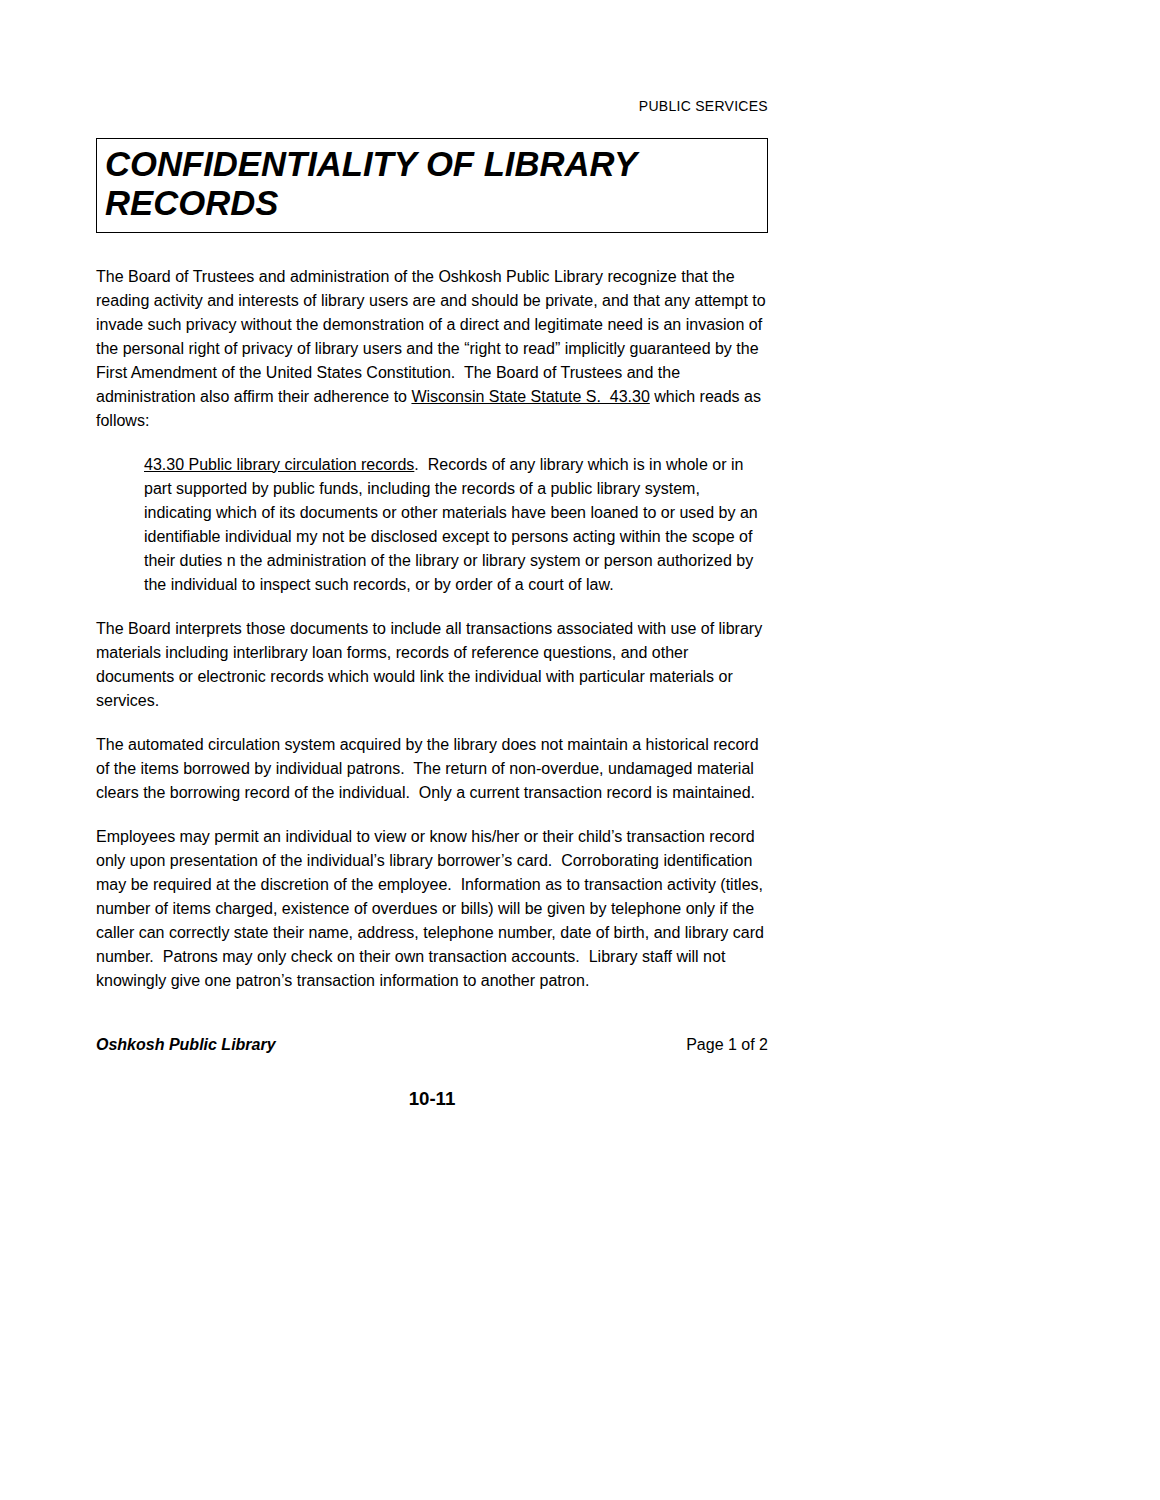PUBLIC SERVICES
CONFIDENTIALITY OF LIBRARY RECORDS
The Board of Trustees and administration of the Oshkosh Public Library recognize that the reading activity and interests of library users are and should be private, and that any attempt to invade such privacy without the demonstration of a direct and legitimate need is an invasion of the personal right of privacy of library users and the “right to read” implicitly guaranteed by the First Amendment of the United States Constitution. The Board of Trustees and the administration also affirm their adherence to Wisconsin State Statute S. 43.30 which reads as follows:
43.30 Public library circulation records. Records of any library which is in whole or in part supported by public funds, including the records of a public library system, indicating which of its documents or other materials have been loaned to or used by an identifiable individual my not be disclosed except to persons acting within the scope of their duties n the administration of the library or library system or person authorized by the individual to inspect such records, or by order of a court of law.
The Board interprets those documents to include all transactions associated with use of library materials including interlibrary loan forms, records of reference questions, and other documents or electronic records which would link the individual with particular materials or services.
The automated circulation system acquired by the library does not maintain a historical record of the items borrowed by individual patrons. The return of non-overdue, undamaged material clears the borrowing record of the individual. Only a current transaction record is maintained.
Employees may permit an individual to view or know his/her or their child’s transaction record only upon presentation of the individual’s library borrower’s card. Corroborating identification may be required at the discretion of the employee. Information as to transaction activity (titles, number of items charged, existence of overdues or bills) will be given by telephone only if the caller can correctly state their name, address, telephone number, date of birth, and library card number. Patrons may only check on their own transaction accounts. Library staff will not knowingly give one patron’s transaction information to another patron.
Oshkosh Public Library Page 1 of 2
10-11